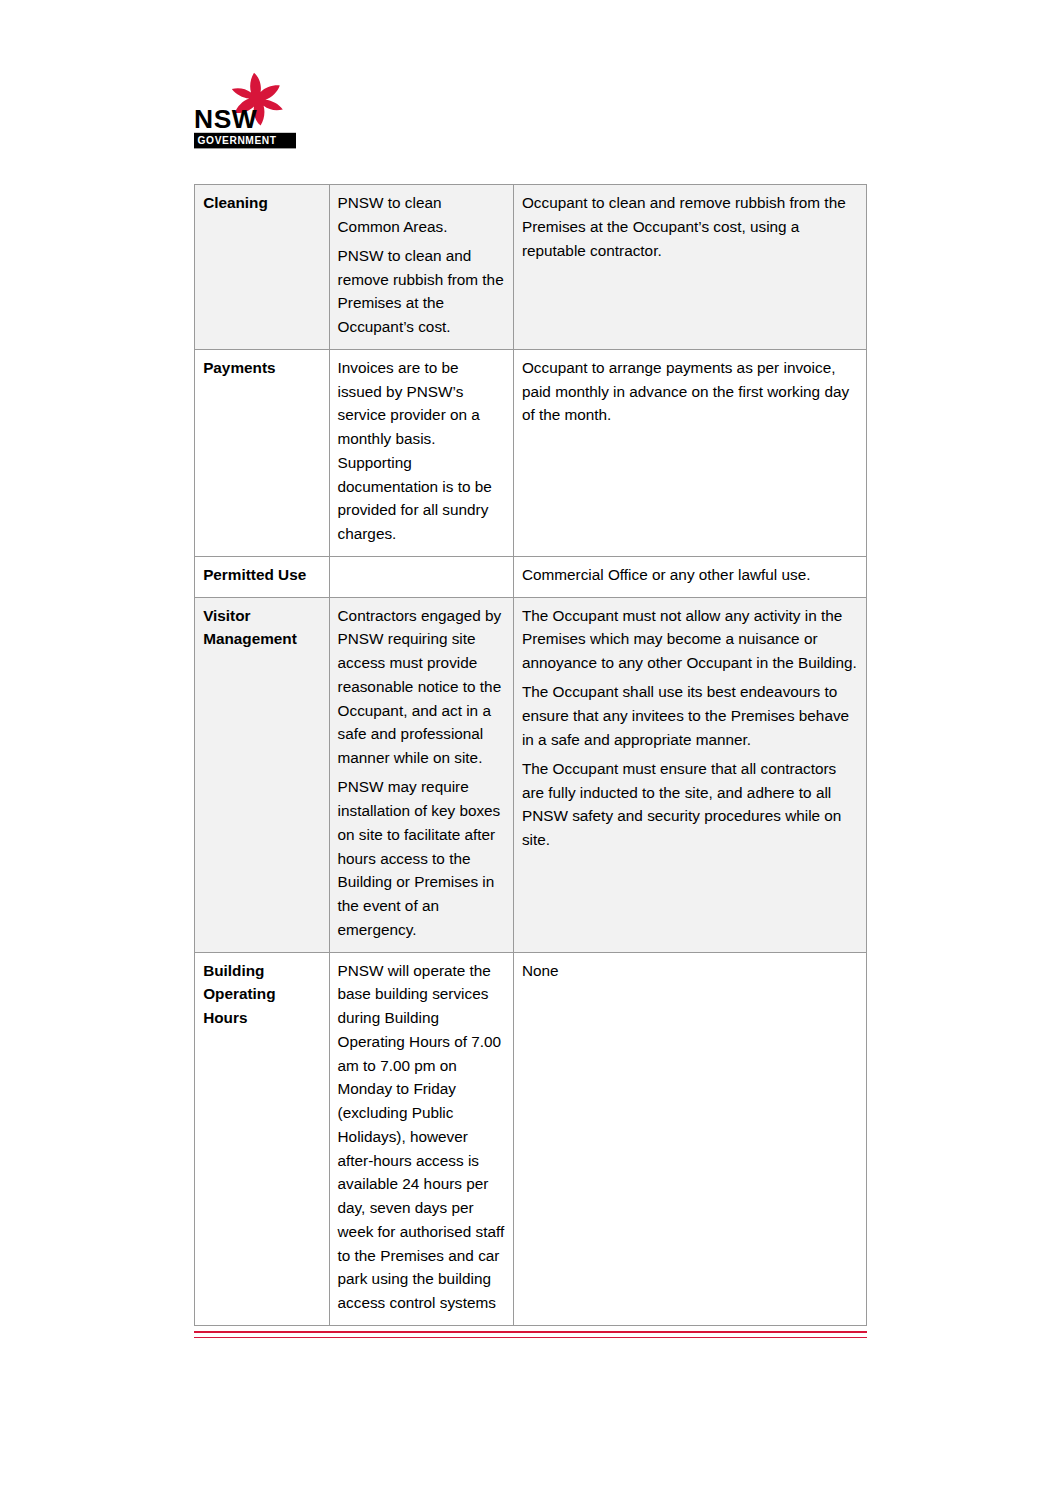NSW GOVERNMENT
| Cleaning | PNSW to clean Common Areas. PNSW to clean and remove rubbish from the Premises at the Occupant’s cost. | Occupant to clean and remove rubbish from the Premises at the Occupant’s cost, using a reputable contractor. |
| Payments | Invoices are to be issued by PNSW’s service provider on a monthly basis. Supporting documentation is to be provided for all sundry charges. | Occupant to arrange payments as per invoice, paid monthly in advance on the first working day of the month. |
| Permitted Use | | Commercial Office or any other lawful use. |
| Visitor Management | Contractors engaged by PNSW requiring site access must provide reasonable notice to the Occupant, and act in a safe and professional manner while on site. PNSW may require installation of key boxes on site to facilitate after hours access to the Building or Premises in the event of an emergency. | The Occupant must not allow any activity in the Premises which may become a nuisance or annoyance to any other Occupant in the Building. The Occupant shall use its best endeavours to ensure that any invitees to the Premises behave in a safe and appropriate manner. The Occupant must ensure that all contractors are fully inducted to the site, and adhere to all PNSW safety and security procedures while on site. |
| Building Operating Hours | PNSW will operate the base building services during Building Operating Hours of 7.00 am to 7.00 pm on Monday to Friday (excluding Public Holidays), however after-hours access is available 24 hours per day, seven days per week for authorised staff to the Premises and car park using the building access control systems | None |